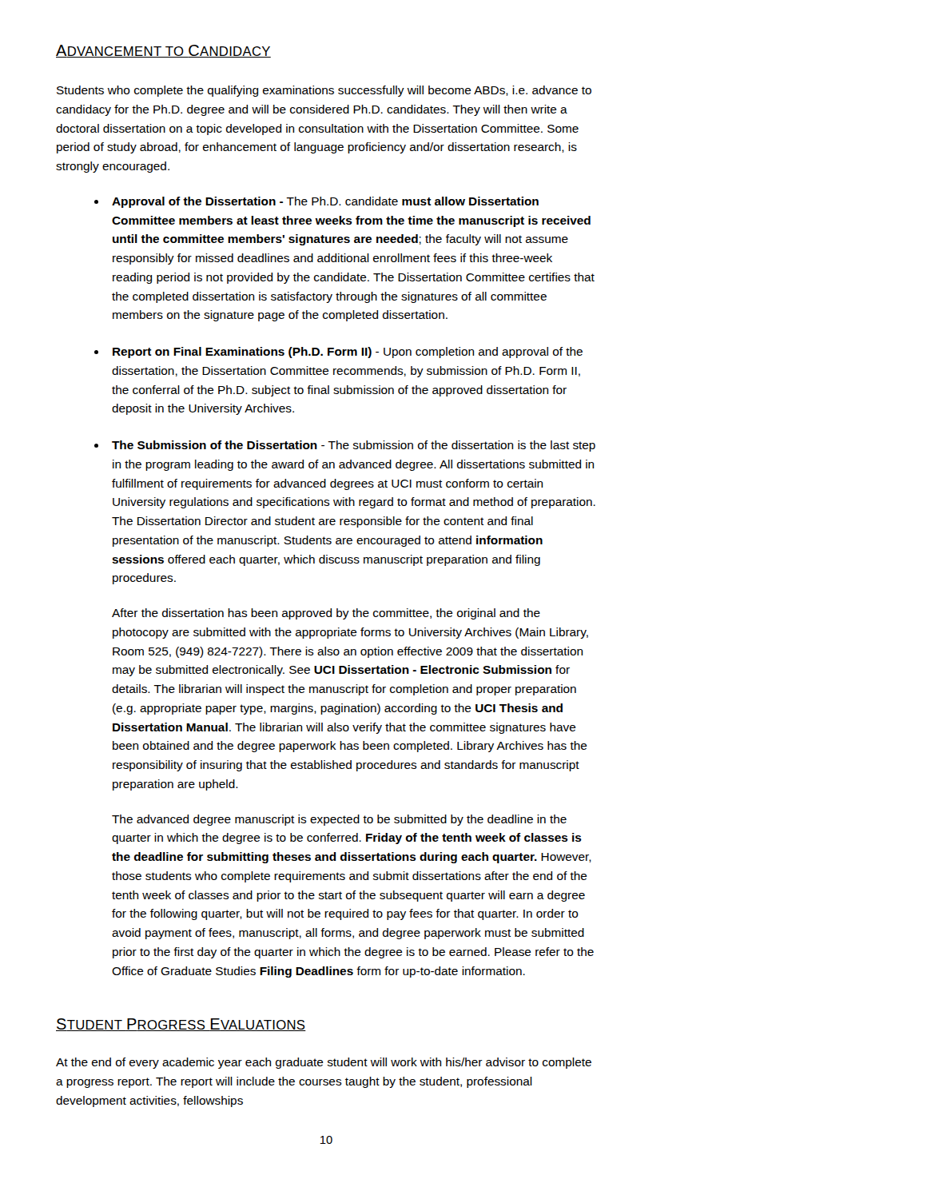ADVANCEMENT TO CANDIDACY
Students who complete the qualifying examinations successfully will become ABDs, i.e. advance to candidacy for the Ph.D. degree and will be considered Ph.D. candidates. They will then write a doctoral dissertation on a topic developed in consultation with the Dissertation Committee. Some period of study abroad, for enhancement of language proficiency and/or dissertation research, is strongly encouraged.
Approval of the Dissertation - The Ph.D. candidate must allow Dissertation Committee members at least three weeks from the time the manuscript is received until the committee members' signatures are needed; the faculty will not assume responsibly for missed deadlines and additional enrollment fees if this three-week reading period is not provided by the candidate. The Dissertation Committee certifies that the completed dissertation is satisfactory through the signatures of all committee members on the signature page of the completed dissertation.
Report on Final Examinations (Ph.D. Form II) - Upon completion and approval of the dissertation, the Dissertation Committee recommends, by submission of Ph.D. Form II, the conferral of the Ph.D. subject to final submission of the approved dissertation for deposit in the University Archives.
The Submission of the Dissertation - The submission of the dissertation is the last step in the program leading to the award of an advanced degree. All dissertations submitted in fulfillment of requirements for advanced degrees at UCI must conform to certain University regulations and specifications with regard to format and method of preparation. The Dissertation Director and student are responsible for the content and final presentation of the manuscript. Students are encouraged to attend information sessions offered each quarter, which discuss manuscript preparation and filing procedures.
After the dissertation has been approved by the committee, the original and the photocopy are submitted with the appropriate forms to University Archives (Main Library, Room 525, (949) 824-7227). There is also an option effective 2009 that the dissertation may be submitted electronically. See UCI Dissertation - Electronic Submission for details. The librarian will inspect the manuscript for completion and proper preparation (e.g. appropriate paper type, margins, pagination) according to the UCI Thesis and Dissertation Manual. The librarian will also verify that the committee signatures have been obtained and the degree paperwork has been completed. Library Archives has the responsibility of insuring that the established procedures and standards for manuscript preparation are upheld.
The advanced degree manuscript is expected to be submitted by the deadline in the quarter in which the degree is to be conferred. Friday of the tenth week of classes is the deadline for submitting theses and dissertations during each quarter. However, those students who complete requirements and submit dissertations after the end of the tenth week of classes and prior to the start of the subsequent quarter will earn a degree for the following quarter, but will not be required to pay fees for that quarter. In order to avoid payment of fees, manuscript, all forms, and degree paperwork must be submitted prior to the first day of the quarter in which the degree is to be earned. Please refer to the Office of Graduate Studies Filing Deadlines form for up-to-date information.
STUDENT PROGRESS EVALUATIONS
At the end of every academic year each graduate student will work with his/her advisor to complete a progress report. The report will include the courses taught by the student, professional development activities, fellowships
10